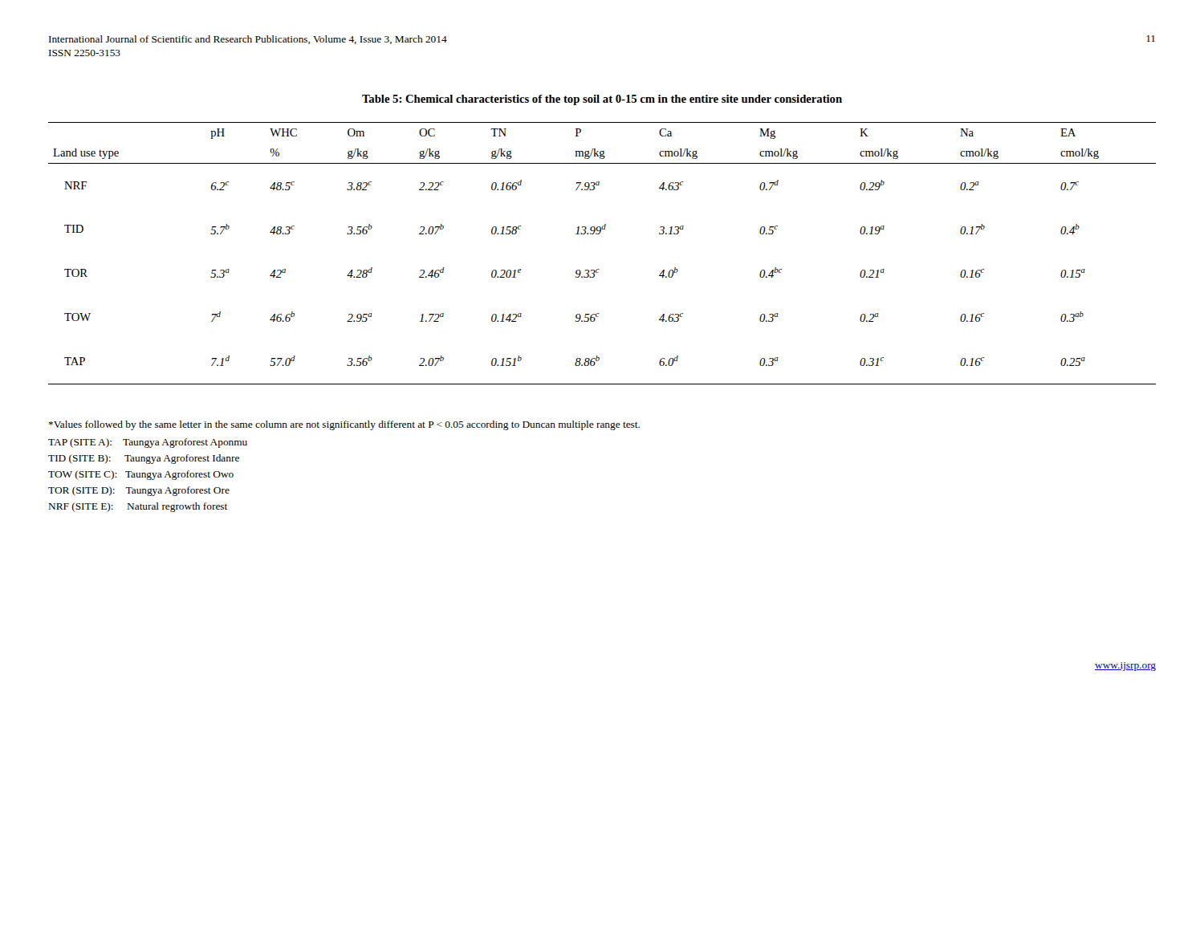International Journal of Scientific and Research Publications, Volume 4, Issue 3, March 2014
ISSN 2250-3153
11
Table 5: Chemical characteristics of the top soil at 0-15 cm in the entire site under consideration
| | pH | WHC | Om | OC | TN | P | Ca | Mg | K | Na | EA |
| --- | --- | --- | --- | --- | --- | --- | --- | --- | --- | --- | --- |
| Land use type | | % | g/kg | g/kg | g/kg | mg/kg | cmol/kg | cmol/kg | cmol/kg | cmol/kg | cmol/kg |
| NRF | 6.2 c | 48.5 c | 3.82 c | 2.22 c | 0.166 d | 7.93 a | 4.63 c | 0.7 d | 0.29 b | 0.2 a | 0.7 c |
| TID | 5.7 b | 48.3 c | 3.56 b | 2.07 b | 0.158 c | 13.99 d | 3.13 a | 0.5 c | 0.19 a | 0.17 b | 0.4 b |
| TOR | 5.3 a | 42 a | 4.28 d | 2.46 d | 0.201 e | 9.33 c | 4.0 b | 0.4 bc | 0.21 a | 0.16 c | 0.15 a |
| TOW | 7 d | 46.6 b | 2.95 a | 1.72 a | 0.142 a | 9.56 c | 4.63 c | 0.3 a | 0.2 a | 0.16 c | 0.3 ab |
| TAP | 7.1 d | 57.0 d | 3.56 b | 2.07 b | 0.151 b | 8.86 b | 6.0 d | 0.3 a | 0.31 c | 0.16 c | 0.25 a |
*Values followed by the same letter in the same column are not significantly different at P < 0.05 according to Duncan multiple range test.
TAP (SITE A): Taungya Agroforest Aponmu
TID (SITE B): Taungya Agroforest Idanre
TOW (SITE C): Taungya Agroforest Owo
TOR (SITE D): Taungya Agroforest Ore
NRF (SITE E): Natural regrowth forest
www.ijsrp.org